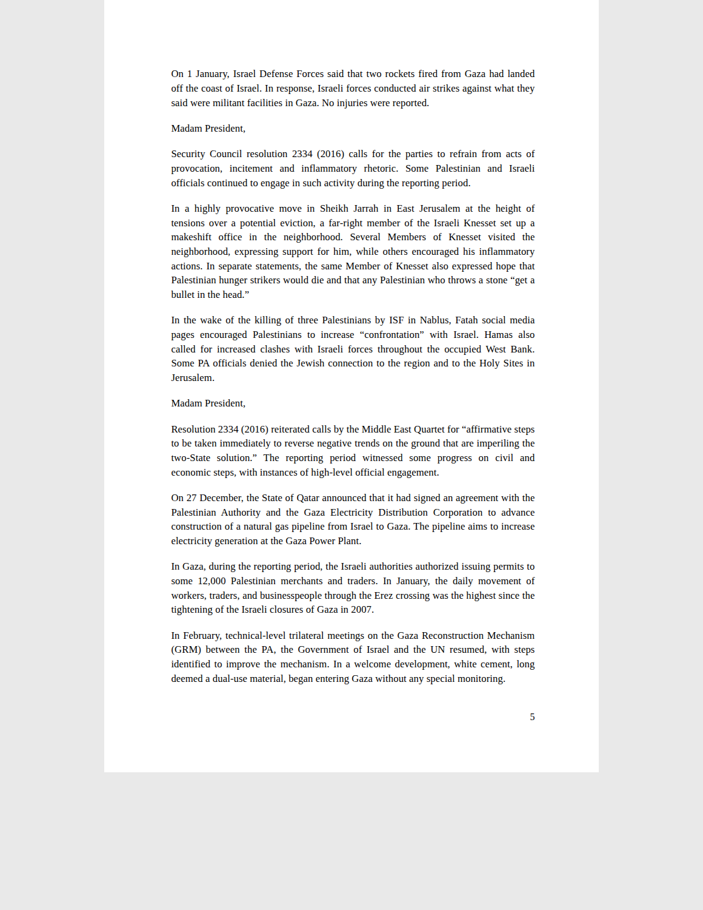On 1 January, Israel Defense Forces said that two rockets fired from Gaza had landed off the coast of Israel. In response, Israeli forces conducted air strikes against what they said were militant facilities in Gaza. No injuries were reported.
Madam President,
Security Council resolution 2334 (2016) calls for the parties to refrain from acts of provocation, incitement and inflammatory rhetoric. Some Palestinian and Israeli officials continued to engage in such activity during the reporting period.
In a highly provocative move in Sheikh Jarrah in East Jerusalem at the height of tensions over a potential eviction, a far-right member of the Israeli Knesset set up a makeshift office in the neighborhood. Several Members of Knesset visited the neighborhood, expressing support for him, while others encouraged his inflammatory actions. In separate statements, the same Member of Knesset also expressed hope that Palestinian hunger strikers would die and that any Palestinian who throws a stone “get a bullet in the head.”
In the wake of the killing of three Palestinians by ISF in Nablus, Fatah social media pages encouraged Palestinians to increase “confrontation” with Israel. Hamas also called for increased clashes with Israeli forces throughout the occupied West Bank. Some PA officials denied the Jewish connection to the region and to the Holy Sites in Jerusalem.
Madam President,
Resolution 2334 (2016) reiterated calls by the Middle East Quartet for “affirmative steps to be taken immediately to reverse negative trends on the ground that are imperiling the two-State solution.” The reporting period witnessed some progress on civil and economic steps, with instances of high-level official engagement.
On 27 December, the State of Qatar announced that it had signed an agreement with the Palestinian Authority and the Gaza Electricity Distribution Corporation to advance construction of a natural gas pipeline from Israel to Gaza. The pipeline aims to increase electricity generation at the Gaza Power Plant.
In Gaza, during the reporting period, the Israeli authorities authorized issuing permits to some 12,000 Palestinian merchants and traders. In January, the daily movement of workers, traders, and businesspeople through the Erez crossing was the highest since the tightening of the Israeli closures of Gaza in 2007.
In February, technical-level trilateral meetings on the Gaza Reconstruction Mechanism (GRM) between the PA, the Government of Israel and the UN resumed, with steps identified to improve the mechanism. In a welcome development, white cement, long deemed a dual-use material, began entering Gaza without any special monitoring.
5